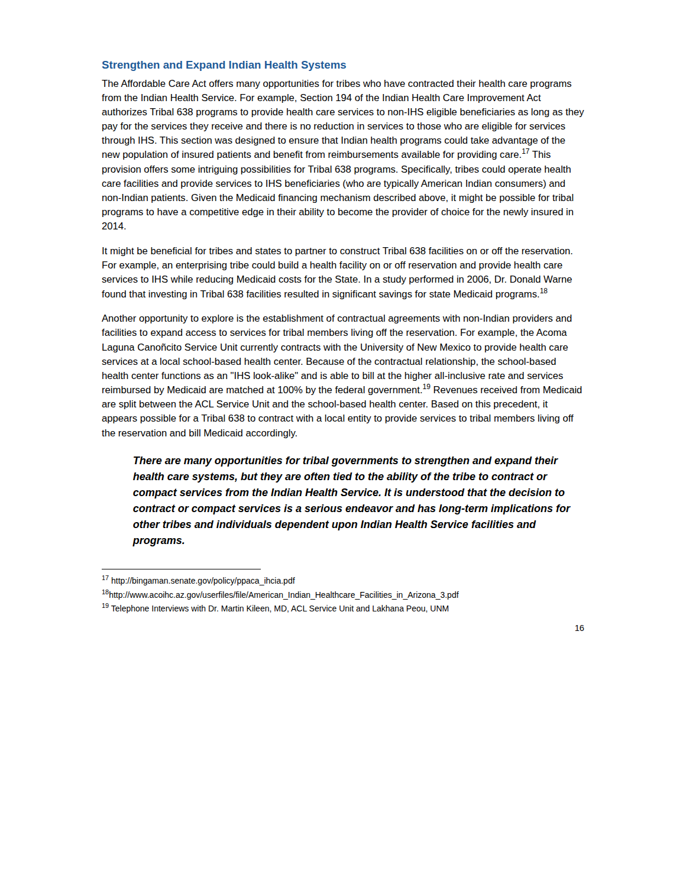Strengthen and Expand Indian Health Systems
The Affordable Care Act offers many opportunities for tribes who have contracted their health care programs from the Indian Health Service. For example, Section 194 of the Indian Health Care Improvement Act authorizes Tribal 638 programs to provide health care services to non-IHS eligible beneficiaries as long as they pay for the services they receive and there is no reduction in services to those who are eligible for services through IHS. This section was designed to ensure that Indian health programs could take advantage of the new population of insured patients and benefit from reimbursements available for providing care.17 This provision offers some intriguing possibilities for Tribal 638 programs. Specifically, tribes could operate health care facilities and provide services to IHS beneficiaries (who are typically American Indian consumers) and non-Indian patients. Given the Medicaid financing mechanism described above, it might be possible for tribal programs to have a competitive edge in their ability to become the provider of choice for the newly insured in 2014.
It might be beneficial for tribes and states to partner to construct Tribal 638 facilities on or off the reservation. For example, an enterprising tribe could build a health facility on or off reservation and provide health care services to IHS while reducing Medicaid costs for the State. In a study performed in 2006, Dr. Donald Warne found that investing in Tribal 638 facilities resulted in significant savings for state Medicaid programs.18
Another opportunity to explore is the establishment of contractual agreements with non-Indian providers and facilities to expand access to services for tribal members living off the reservation. For example, the Acoma Laguna Canoñcito Service Unit currently contracts with the University of New Mexico to provide health care services at a local school-based health center. Because of the contractual relationship, the school-based health center functions as an "IHS look-alike" and is able to bill at the higher all-inclusive rate and services reimbursed by Medicaid are matched at 100% by the federal government.19 Revenues received from Medicaid are split between the ACL Service Unit and the school-based health center. Based on this precedent, it appears possible for a Tribal 638 to contract with a local entity to provide services to tribal members living off the reservation and bill Medicaid accordingly.
There are many opportunities for tribal governments to strengthen and expand their health care systems, but they are often tied to the ability of the tribe to contract or compact services from the Indian Health Service. It is understood that the decision to contract or compact services is a serious endeavor and has long-term implications for other tribes and individuals dependent upon Indian Health Service facilities and programs.
17 http://bingaman.senate.gov/policy/ppaca_ihcia.pdf
18http://www.acoihc.az.gov/userfiles/file/American_Indian_Healthcare_Facilities_in_Arizona_3.pdf
19 Telephone Interviews with Dr. Martin Kileen, MD, ACL Service Unit and Lakhana Peou, UNM
16